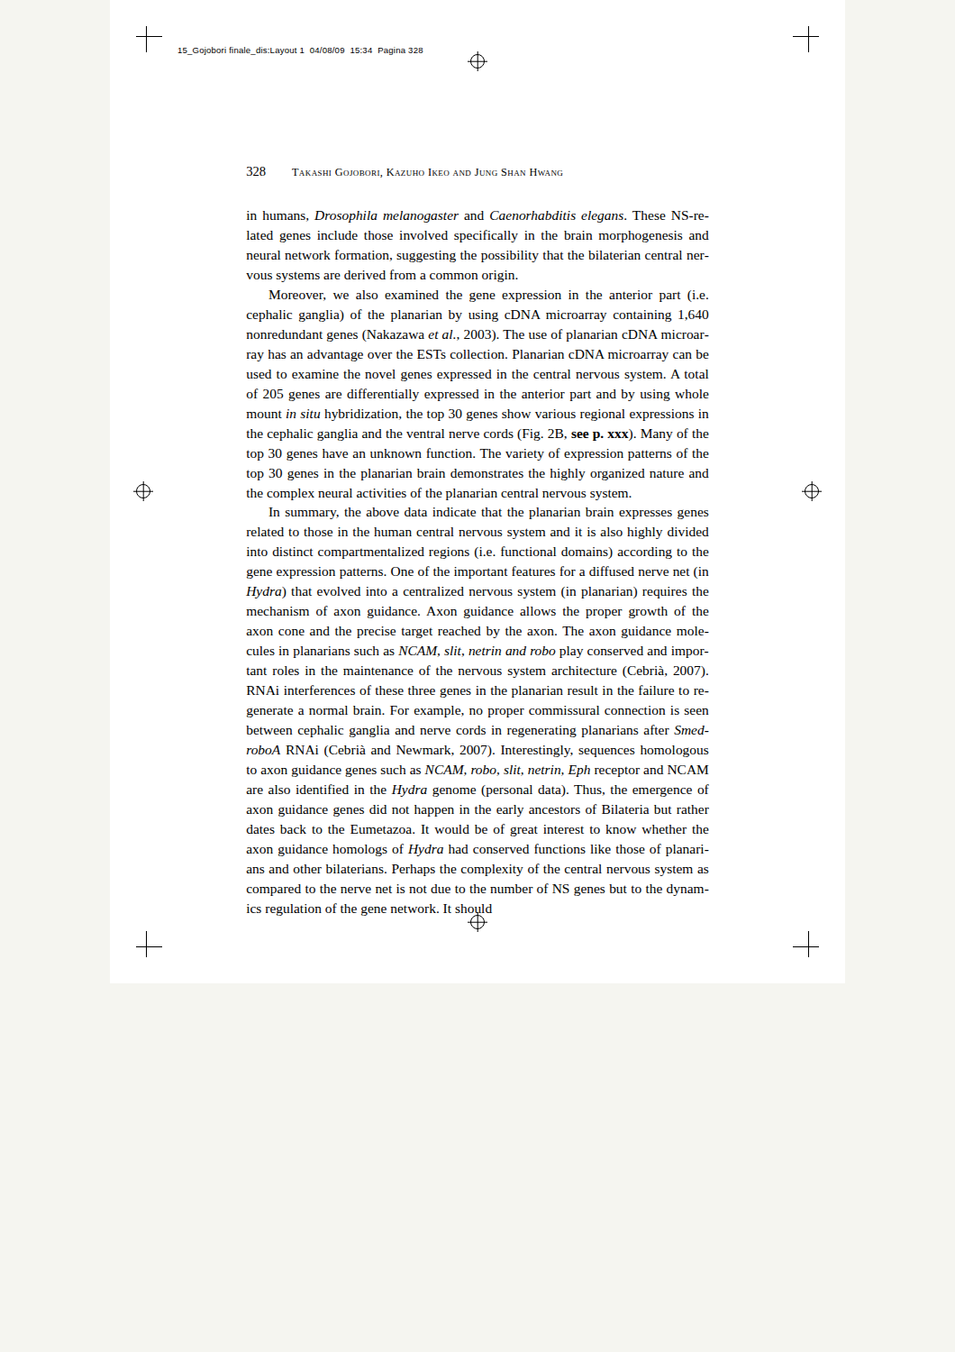15_Gojobori finale_dis:Layout 1 04/08/09 15:34 Pagina 328
328 Takashi Gojobori, Kazuho Ikeo and Jung Shan Hwang
in humans, Drosophila melanogaster and Caenorhabditis elegans. These NS-related genes include those involved specifically in the brain morphogenesis and neural network formation, suggesting the possibility that the bilaterian central nervous systems are derived from a common origin.
Moreover, we also examined the gene expression in the anterior part (i.e. cephalic ganglia) of the planarian by using cDNA microarray containing 1,640 nonredundant genes (Nakazawa et al., 2003). The use of planarian cDNA microarray has an advantage over the ESTs collection. Planarian cDNA microarray can be used to examine the novel genes expressed in the central nervous system. A total of 205 genes are differentially expressed in the anterior part and by using whole mount in situ hybridization, the top 30 genes show various regional expressions in the cephalic ganglia and the ventral nerve cords (Fig. 2B, see p. xxx). Many of the top 30 genes have an unknown function. The variety of expression patterns of the top 30 genes in the planarian brain demonstrates the highly organized nature and the complex neural activities of the planarian central nervous system.
In summary, the above data indicate that the planarian brain expresses genes related to those in the human central nervous system and it is also highly divided into distinct compartmentalized regions (i.e. functional domains) according to the gene expression patterns. One of the important features for a diffused nerve net (in Hydra) that evolved into a centralized nervous system (in planarian) requires the mechanism of axon guidance. Axon guidance allows the proper growth of the axon cone and the precise target reached by the axon. The axon guidance molecules in planarians such as NCAM, slit, netrin and robo play conserved and important roles in the maintenance of the nervous system architecture (Cebrià, 2007). RNAi interferences of these three genes in the planarian result in the failure to regenerate a normal brain. For example, no proper commissural connection is seen between cephalic ganglia and nerve cords in regenerating planarians after Smed-roboA RNAi (Cebrià and Newmark, 2007). Interestingly, sequences homologous to axon guidance genes such as NCAM, robo, slit, netrin, Eph receptor and NCAM are also identified in the Hydra genome (personal data). Thus, the emergence of axon guidance genes did not happen in the early ancestors of Bilateria but rather dates back to the Eumetazoa. It would be of great interest to know whether the axon guidance homologs of Hydra had conserved functions like those of planarians and other bilaterians. Perhaps the complexity of the central nervous system as compared to the nerve net is not due to the number of NS genes but to the dynamics regulation of the gene network. It should